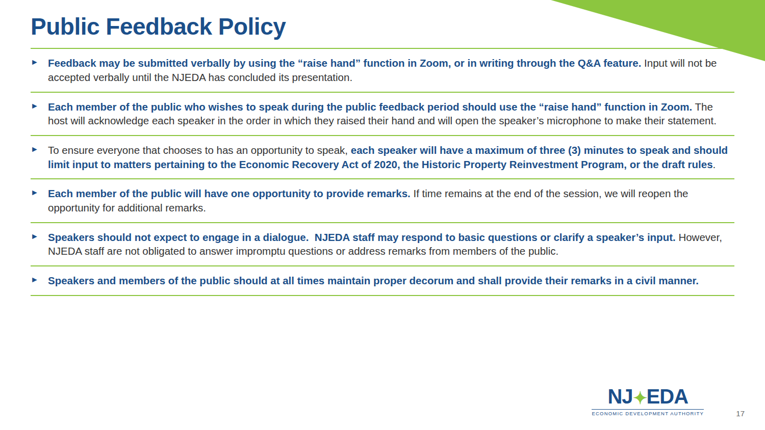Public Feedback Policy
Feedback may be submitted verbally by using the “raise hand” function in Zoom, or in writing through the Q&A feature. Input will not be accepted verbally until the NJEDA has concluded its presentation.
Each member of the public who wishes to speak during the public feedback period should use the “raise hand” function in Zoom. The host will acknowledge each speaker in the order in which they raised their hand and will open the speaker’s microphone to make their statement.
To ensure everyone that chooses to has an opportunity to speak, each speaker will have a maximum of three (3) minutes to speak and should limit input to matters pertaining to the Economic Recovery Act of 2020, the Historic Property Reinvestment Program, or the draft rules.
Each member of the public will have one opportunity to provide remarks. If time remains at the end of the session, we will reopen the opportunity for additional remarks.
Speakers should not expect to engage in a dialogue. NJEDA staff may respond to basic questions or clarify a speaker’s input. However, NJEDA staff are not obligated to answer impromptu questions or address remarks from members of the public.
Speakers and members of the public should at all times maintain proper decorum and shall provide their remarks in a civil manner.
NJ✦EDA
ECONOMIC DEVELOPMENT AUTHORITY
17